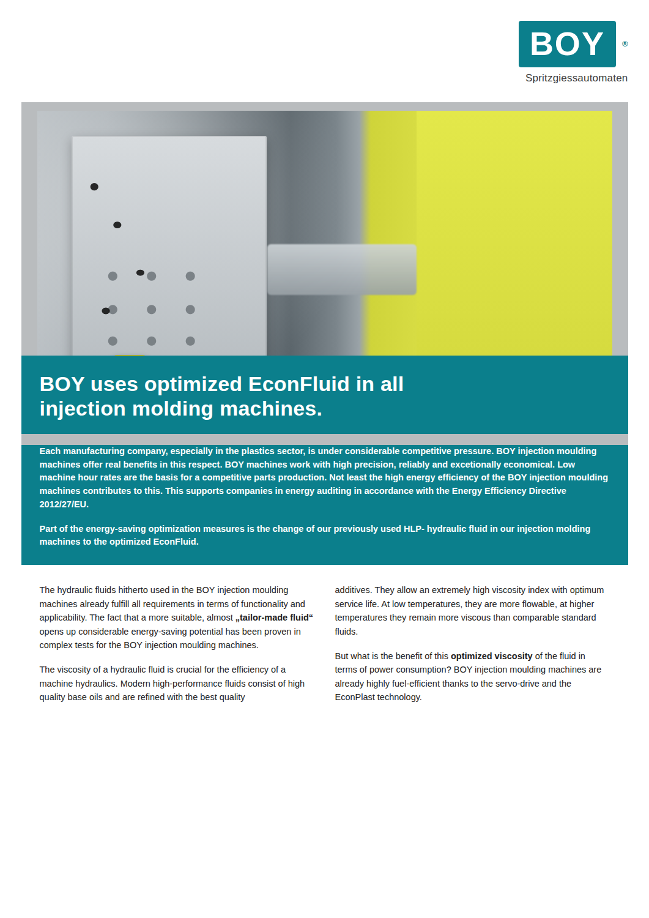BOY®
Spritzgiessautomaten
BOY uses optimized EconFluid in all
injection molding machines.
Each manufacturing company, especially in the plastics sector, is under considerable competitive pressure. BOY injection moulding machines offer real benefits in this respect. BOY machines work with high precision, reliably and excetionally economical. Low machine hour rates are the basis for a competitive parts production. Not least the high energy efficiency of the BOY injection moulding machines contributes to this. This supports companies in energy auditing in accordance with the Energy Efficiency Directive 2012/27/EU.
Part of the energy-saving optimization measures is the change of our previously used HLP- hydraulic fluid in our injection molding machines to the optimized EconFluid.
The hydraulic fluids hitherto used in the BOY injection moulding machines already fulfill all requirements in terms of functionality and applicability. The fact that a more suitable, almost „tailor-made fluid“ opens up considerable energy-saving potential has been proven in complex tests for the BOY injection moulding machines.
The viscosity of a hydraulic fluid is crucial for the efficiency of a machine hydraulics. Modern high-performance fluids consist of high quality base oils and are refined with the best quality
additives. They allow an extremely high viscosity index with optimum service life. At low temperatures, they are more flowable, at higher temperatures they remain more viscous than comparable standard fluids.
But what is the benefit of this optimized viscosity of the fluid in terms of power consumption? BOY injection moulding machines are already highly fuel-efficient thanks to the servo-drive and the EconPlast technology.